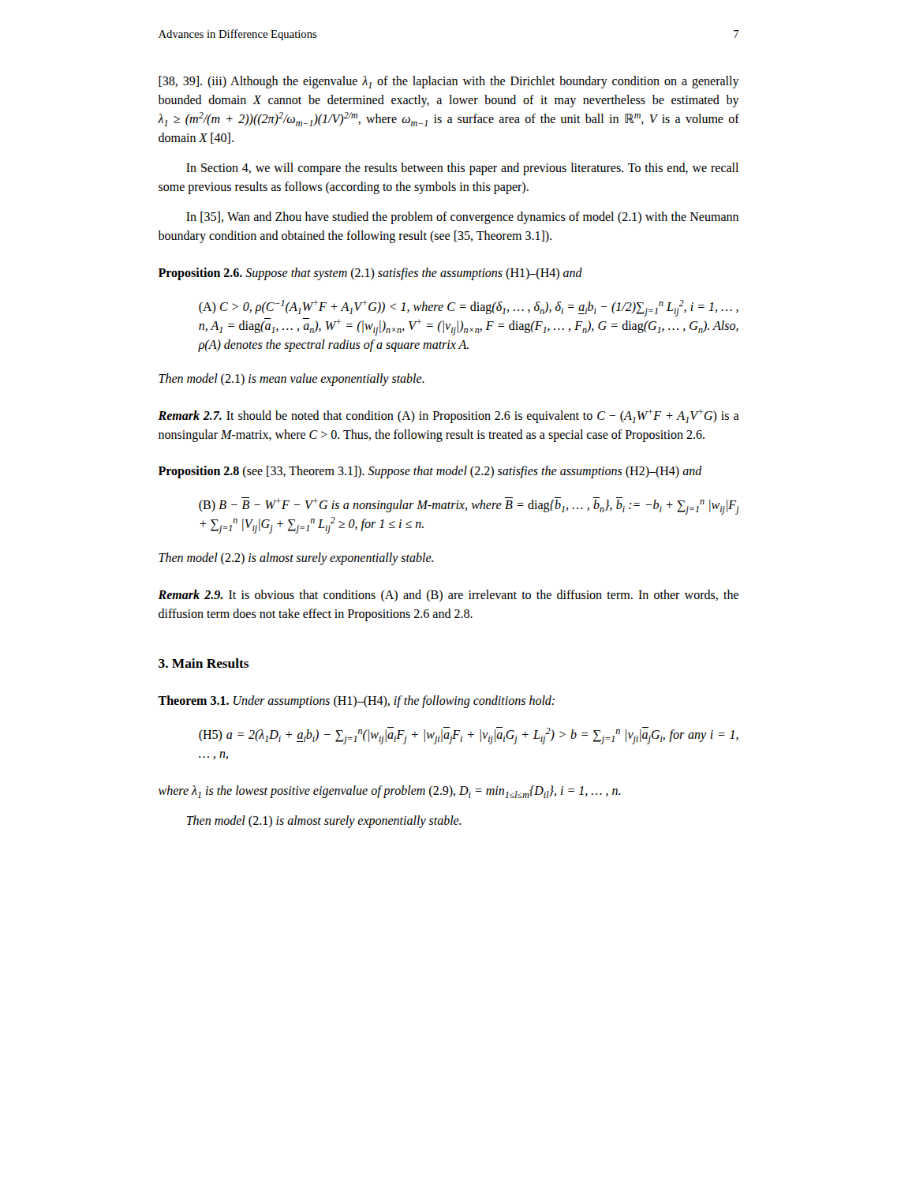Advances in Difference Equations 7
[38, 39]. (iii) Although the eigenvalue λ1 of the laplacian with the Dirichlet boundary condition on a generally bounded domain X cannot be determined exactly, a lower bound of it may nevertheless be estimated by λ1 ≥ (m2/(m + 2))((2π)2/ωm−1)(1/V)2/m, where ωm−1 is a surface area of the unit ball in ℝm, V is a volume of domain X [40].
In Section 4, we will compare the results between this paper and previous literatures. To this end, we recall some previous results as follows (according to the symbols in this paper).
In [35], Wan and Zhou have studied the problem of convergence dynamics of model (2.1) with the Neumann boundary condition and obtained the following result (see [35, Theorem 3.1]).
Proposition 2.6. Suppose that system (2.1) satisfies the assumptions (H1)–(H4) and
(A) C > 0, ρ(C−1(A1W+F + A1V+G)) < 1, where C = diag(δ1, … , δn), δi = aibi − (1/2)∑j=1n Lij2, i = 1, … , n, A1 = diag(a1, … , an), W+ = (|wij|)n×n, V+ = (|vij|)n×n, F = diag(F1, … , Fn), G = diag(G1, … , Gn). Also, ρ(A) denotes the spectral radius of a square matrix A.
Then model (2.1) is mean value exponentially stable.
Remark 2.7. It should be noted that condition (A) in Proposition 2.6 is equivalent to C − (A1W+F + A1V+G) is a nonsingular M-matrix, where C > 0. Thus, the following result is treated as a special case of Proposition 2.6.
Proposition 2.8 (see [33, Theorem 3.1]). Suppose that model (2.2) satisfies the assumptions (H2)–(H4) and
(B) B − B − W+F − V+G is a nonsingular M-matrix, where B = diag{b1, … , bn}, bi := −bi + ∑j=1n |wij|Fj + ∑j=1n |Vij|Gj + ∑j=1n Lij2 ≥ 0, for 1 ≤ i ≤ n.
Then model (2.2) is almost surely exponentially stable.
Remark 2.9. It is obvious that conditions (A) and (B) are irrelevant to the diffusion term. In other words, the diffusion term does not take effect in Propositions 2.6 and 2.8.
3. Main Results
Theorem 3.1. Under assumptions (H1)–(H4), if the following conditions hold:
(H5) a = 2(λ1Di + aibi) − ∑j=1n(|wij|aiFj + |wji|ajFi + |vij|aiGj + Lij2) > b = ∑j=1n |vji|ajGi, for any i = 1, … , n,
where λ1 is the lowest positive eigenvalue of problem (2.9), Di = min1≤l≤m{Dil}, i = 1, … , n.
Then model (2.1) is almost surely exponentially stable.